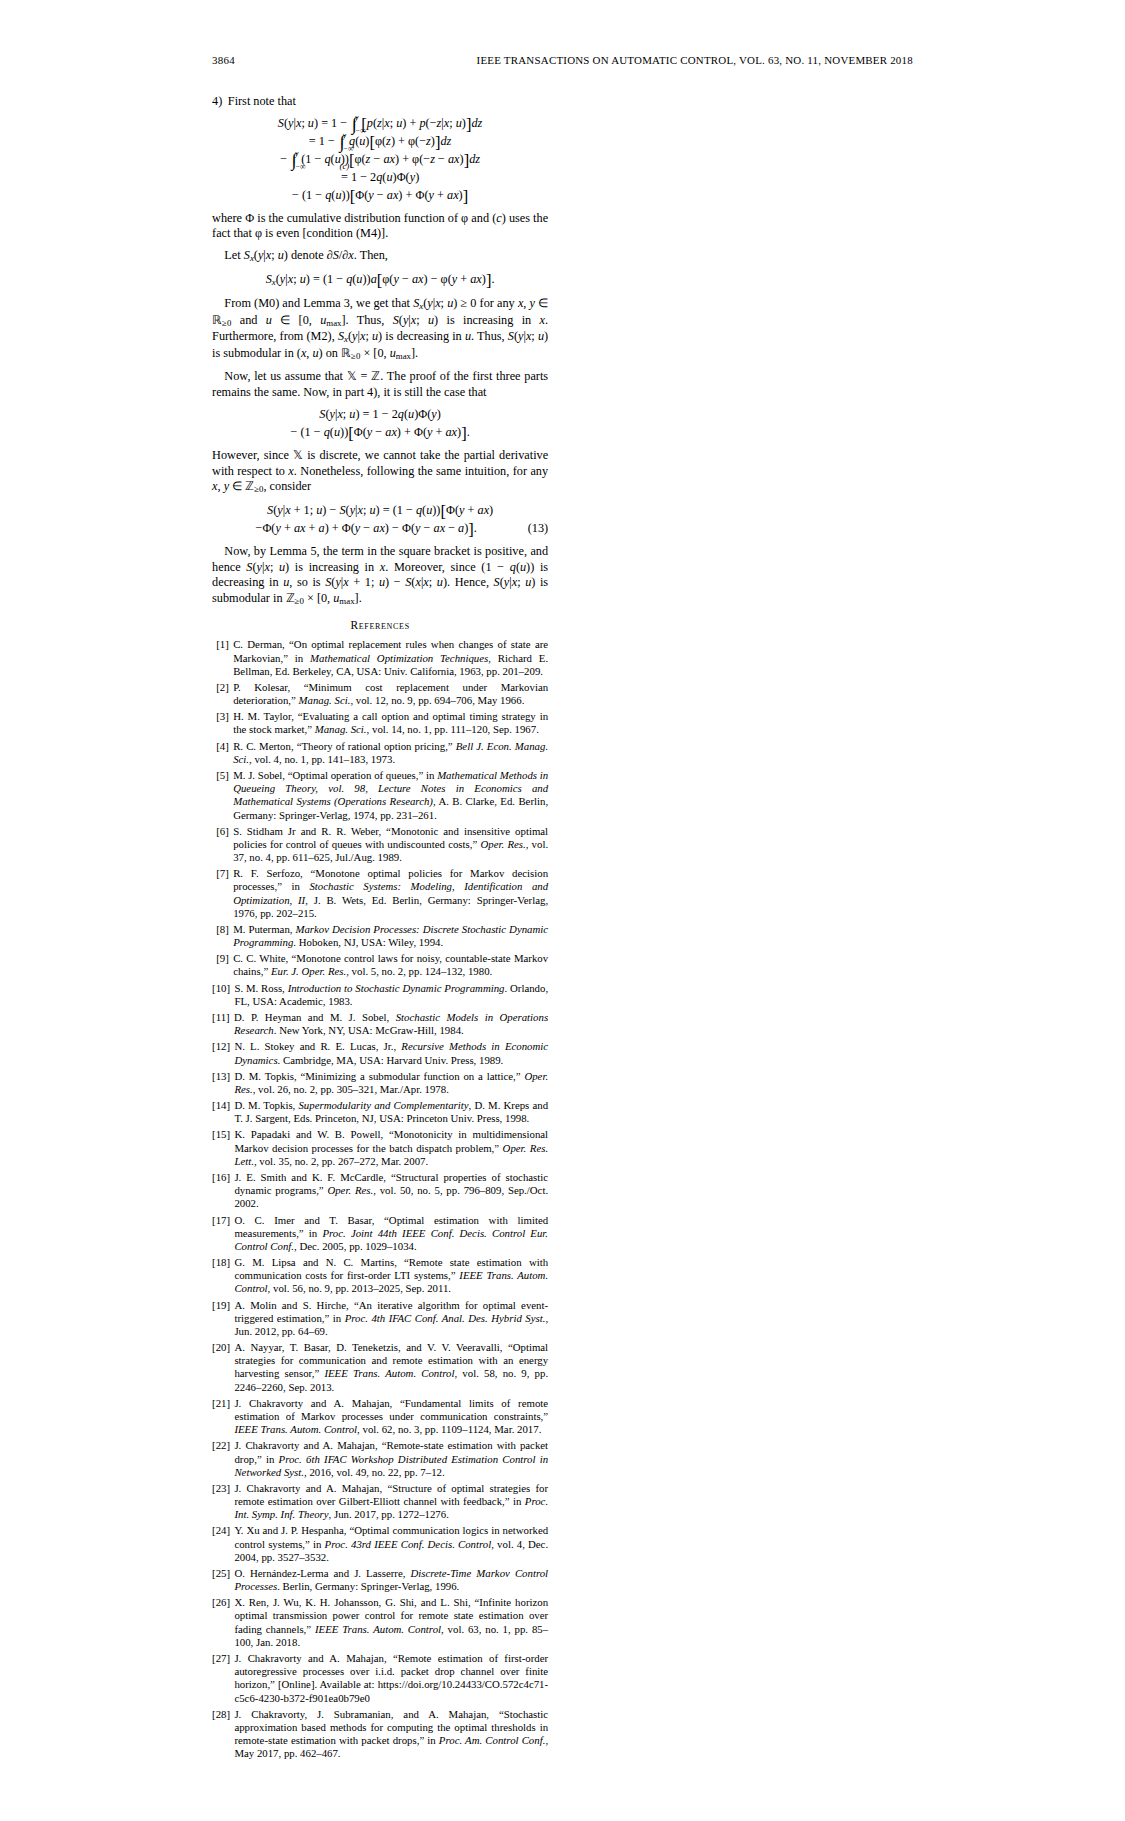3864 IEEE Transactions on Automatic Control, Vol. 63, No. 11, November 2018
4) First note that
S(y|x; u) = 1 − ∫y−∞ [p(z|x; u) + p(−z|x; u)] dz = 1 − ∫y−∞ q(u)[φ(z) + φ(−z)] dz − ∫y−∞ (1 − q(u))[φ(z − ax) + φ(−z − ax)] dz (c)= 1 − 2q(u)Φ(y) − (1 − q(u))[Φ(y − ax) + Φ(y + ax)]
where Φ is the cumulative distribution function of φ and (c) uses the fact that φ is even [condition (M4)].
Let Sx(y|x; u) denote ∂S/∂x. Then,
Sx(y|x; u) = (1 − q(u))a[φ(y − ax) − φ(y + ax)].
From (M0) and Lemma 3, we get that Sx(y|x; u) ≥ 0 for any x, y ∈ ℝ≥0 and u ∈ [0, umax]. Thus, S(y|x; u) is increasing in x. Furthermore, from (M2), Sx(y|x; u) is decreasing in u. Thus, S(y|x; u) is submodular in (x, u) on ℝ≥0 × [0, umax].
Now, let us assume that 𝕏 = ℤ. The proof of the first three parts remains the same. Now, in part 4), it is still the case that
S(y|x; u) = 1 − 2q(u)Φ(y) − (1 − q(u))[Φ(y − ax) + Φ(y + ax)].
However, since 𝕏 is discrete, we cannot take the partial derivative with respect to x. Nonetheless, following the same intuition, for any x, y ∈ ℤ≥0, consider
S(y|x + 1; u) − S(y|x; u) = (1 − q(u))[Φ(y + ax) −Φ(y + ax + a) + Φ(y − ax) − Φ(y − ax − a)]. (13)
Now, by Lemma 5, the term in the square bracket is positive, and hence S(y|x; u) is increasing in x. Moreover, since (1 − q(u)) is decreasing in u, so is S(y|x + 1; u) − S(x|x; u). Hence, S(y|x; u) is submodular in ℤ≥0 × [0, umax].
References
[1] C. Derman, “On optimal replacement rules when changes of state are Markovian,” in Mathematical Optimization Techniques, Richard E. Bellman, Ed. Berkeley, CA, USA: Univ. California, 1963, pp. 201–209.
[2] P. Kolesar, “Minimum cost replacement under Markovian deterioration,” Manag. Sci., vol. 12, no. 9, pp. 694–706, May 1966.
[3] H. M. Taylor, “Evaluating a call option and optimal timing strategy in the stock market,” Manag. Sci., vol. 14, no. 1, pp. 111–120, Sep. 1967.
[4] R. C. Merton, “Theory of rational option pricing,” Bell J. Econ. Manag. Sci., vol. 4, no. 1, pp. 141–183, 1973.
[5] M. J. Sobel, “Optimal operation of queues,” in Mathematical Methods in Queueing Theory, vol. 98, Lecture Notes in Economics and Mathematical Systems (Operations Research), A. B. Clarke, Ed. Berlin, Germany: Springer-Verlag, 1974, pp. 231–261.
[6] S. Stidham Jr and R. R. Weber, “Monotonic and insensitive optimal policies for control of queues with undiscounted costs,” Oper. Res., vol. 37, no. 4, pp. 611–625, Jul./Aug. 1989.
[7] R. F. Serfozo, “Monotone optimal policies for Markov decision processes,” in Stochastic Systems: Modeling, Identification and Optimization, II, J. B. Wets, Ed. Berlin, Germany: Springer-Verlag, 1976, pp. 202–215.
[8] M. Puterman, Markov Decision Processes: Discrete Stochastic Dynamic Programming. Hoboken, NJ, USA: Wiley, 1994.
[9] C. C. White, “Monotone control laws for noisy, countable-state Markov chains,” Eur. J. Oper. Res., vol. 5, no. 2, pp. 124–132, 1980.
[10] S. M. Ross, Introduction to Stochastic Dynamic Programming. Orlando, FL, USA: Academic, 1983.
[11] D. P. Heyman and M. J. Sobel, Stochastic Models in Operations Research. New York, NY, USA: McGraw-Hill, 1984.
[12] N. L. Stokey and R. E. Lucas, Jr., Recursive Methods in Economic Dynamics. Cambridge, MA, USA: Harvard Univ. Press, 1989.
[13] D. M. Topkis, “Minimizing a submodular function on a lattice,” Oper. Res., vol. 26, no. 2, pp. 305–321, Mar./Apr. 1978.
[14] D. M. Topkis, Supermodularity and Complementarity, D. M. Kreps and T. J. Sargent, Eds. Princeton, NJ, USA: Princeton Univ. Press, 1998.
[15] K. Papadaki and W. B. Powell, “Monotonicity in multidimensional Markov decision processes for the batch dispatch problem,” Oper. Res. Lett., vol. 35, no. 2, pp. 267–272, Mar. 2007.
[16] J. E. Smith and K. F. McCardle, “Structural properties of stochastic dynamic programs,” Oper. Res., vol. 50, no. 5, pp. 796–809, Sep./Oct. 2002.
[17] O. C. Imer and T. Basar, “Optimal estimation with limited measurements,” in Proc. Joint 44th IEEE Conf. Decis. Control Eur. Control Conf., Dec. 2005, pp. 1029–1034.
[18] G. M. Lipsa and N. C. Martins, “Remote state estimation with communication costs for first-order LTI systems,” IEEE Trans. Autom. Control, vol. 56, no. 9, pp. 2013–2025, Sep. 2011.
[19] A. Molin and S. Hirche, “An iterative algorithm for optimal event-triggered estimation,” in Proc. 4th IFAC Conf. Anal. Des. Hybrid Syst., Jun. 2012, pp. 64–69.
[20] A. Nayyar, T. Basar, D. Teneketzis, and V. V. Veeravalli, “Optimal strategies for communication and remote estimation with an energy harvesting sensor,” IEEE Trans. Autom. Control, vol. 58, no. 9, pp. 2246–2260, Sep. 2013.
[21] J. Chakravorty and A. Mahajan, “Fundamental limits of remote estimation of Markov processes under communication constraints,” IEEE Trans. Autom. Control, vol. 62, no. 3, pp. 1109–1124, Mar. 2017.
[22] J. Chakravorty and A. Mahajan, “Remote-state estimation with packet drop,” in Proc. 6th IFAC Workshop Distributed Estimation Control in Networked Syst., 2016, vol. 49, no. 22, pp. 7–12.
[23] J. Chakravorty and A. Mahajan, “Structure of optimal strategies for remote estimation over Gilbert-Elliott channel with feedback,” in Proc. Int. Symp. Inf. Theory, Jun. 2017, pp. 1272–1276.
[24] Y. Xu and J. P. Hespanha, “Optimal communication logics in networked control systems,” in Proc. 43rd IEEE Conf. Decis. Control, vol. 4, Dec. 2004, pp. 3527–3532.
[25] O. Hernández-Lerma and J. Lasserre, Discrete-Time Markov Control Processes. Berlin, Germany: Springer-Verlag, 1996.
[26] X. Ren, J. Wu, K. H. Johansson, G. Shi, and L. Shi, “Infinite horizon optimal transmission power control for remote state estimation over fading channels,” IEEE Trans. Autom. Control, vol. 63, no. 1, pp. 85–100, Jan. 2018.
[27] J. Chakravorty and A. Mahajan, “Remote estimation of first-order autoregressive processes over i.i.d. packet drop channel over finite horizon,” [Online]. Available at: https://doi.org/10.24433/CO.572c4c71-c5c6-4230-b372-f901ea0b79e0
[28] J. Chakravorty, J. Subramanian, and A. Mahajan, “Stochastic approximation based methods for computing the optimal thresholds in remote-state estimation with packet drops,” in Proc. Am. Control Conf., May 2017, pp. 462–467.